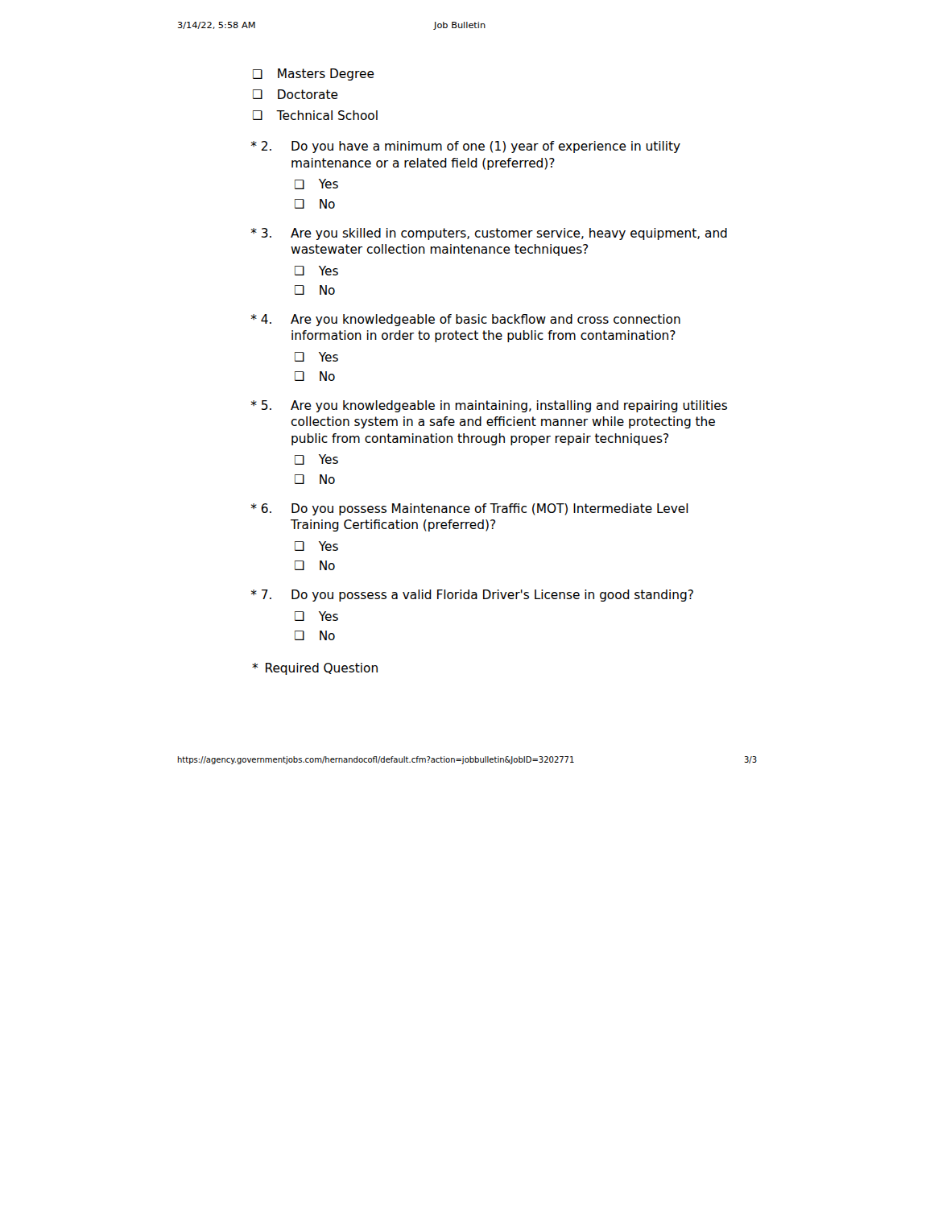3/14/22, 5:58 AM
Job Bulletin
Masters Degree
Doctorate
Technical School
* 2. Do you have a minimum of one (1) year of experience in utility maintenance or a related field (preferred)?
Yes
No
* 3. Are you skilled in computers, customer service, heavy equipment, and wastewater collection maintenance techniques?
Yes
No
* 4. Are you knowledgeable of basic backflow and cross connection information in order to protect the public from contamination?
Yes
No
* 5. Are you knowledgeable in maintaining, installing and repairing utilities collection system in a safe and efficient manner while protecting the public from contamination through proper repair techniques?
Yes
No
* 6. Do you possess Maintenance of Traffic (MOT) Intermediate Level Training Certification (preferred)?
Yes
No
* 7. Do you possess a valid Florida Driver's License in good standing?
Yes
No
*Required Question
https://agency.governmentjobs.com/hernandocofl/default.cfm?action=jobbulletin&JobID=3202771
3/3